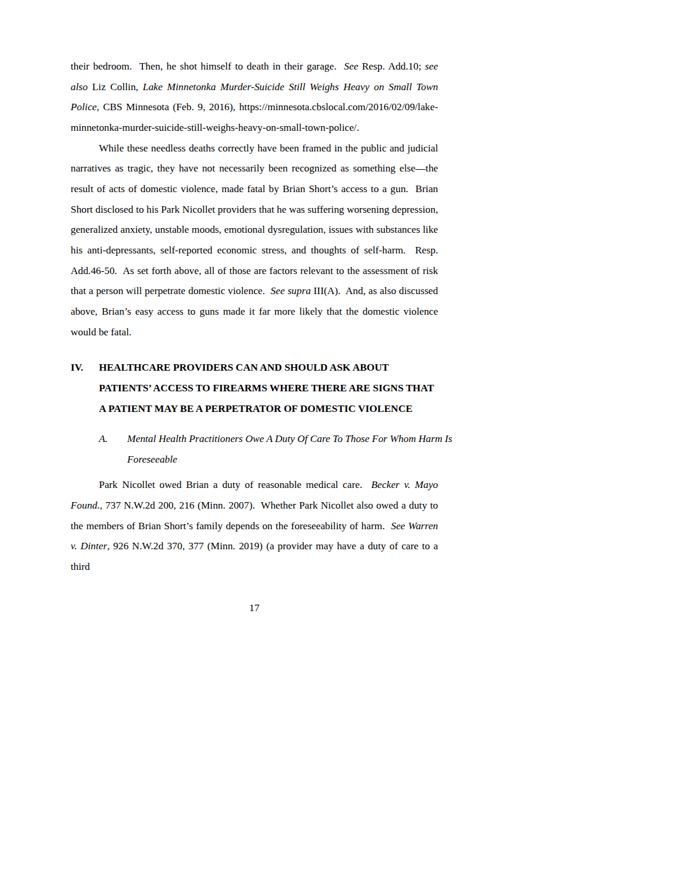their bedroom. Then, he shot himself to death in their garage. See Resp. Add.10; see also Liz Collin, Lake Minnetonka Murder-Suicide Still Weighs Heavy on Small Town Police, CBS Minnesota (Feb. 9, 2016), https://minnesota.cbslocal.com/2016/02/09/lake-minnetonka-murder-suicide-still-weighs-heavy-on-small-town-police/.
While these needless deaths correctly have been framed in the public and judicial narratives as tragic, they have not necessarily been recognized as something else—the result of acts of domestic violence, made fatal by Brian Short’s access to a gun. Brian Short disclosed to his Park Nicollet providers that he was suffering worsening depression, generalized anxiety, unstable moods, emotional dysregulation, issues with substances like his anti-depressants, self-reported economic stress, and thoughts of self-harm. Resp. Add.46-50. As set forth above, all of those are factors relevant to the assessment of risk that a person will perpetrate domestic violence. See supra III(A). And, as also discussed above, Brian’s easy access to guns made it far more likely that the domestic violence would be fatal.
IV. Healthcare providers can and should ask about patients’ access to firearms where there are signs that a patient may be a perpetrator of domestic violence
A. Mental Health Practitioners Owe A Duty Of Care To Those For Whom Harm Is Foreseeable
Park Nicollet owed Brian a duty of reasonable medical care. Becker v. Mayo Found., 737 N.W.2d 200, 216 (Minn. 2007). Whether Park Nicollet also owed a duty to the members of Brian Short’s family depends on the foreseeability of harm. See Warren v. Dinter, 926 N.W.2d 370, 377 (Minn. 2019) (a provider may have a duty of care to a third
17